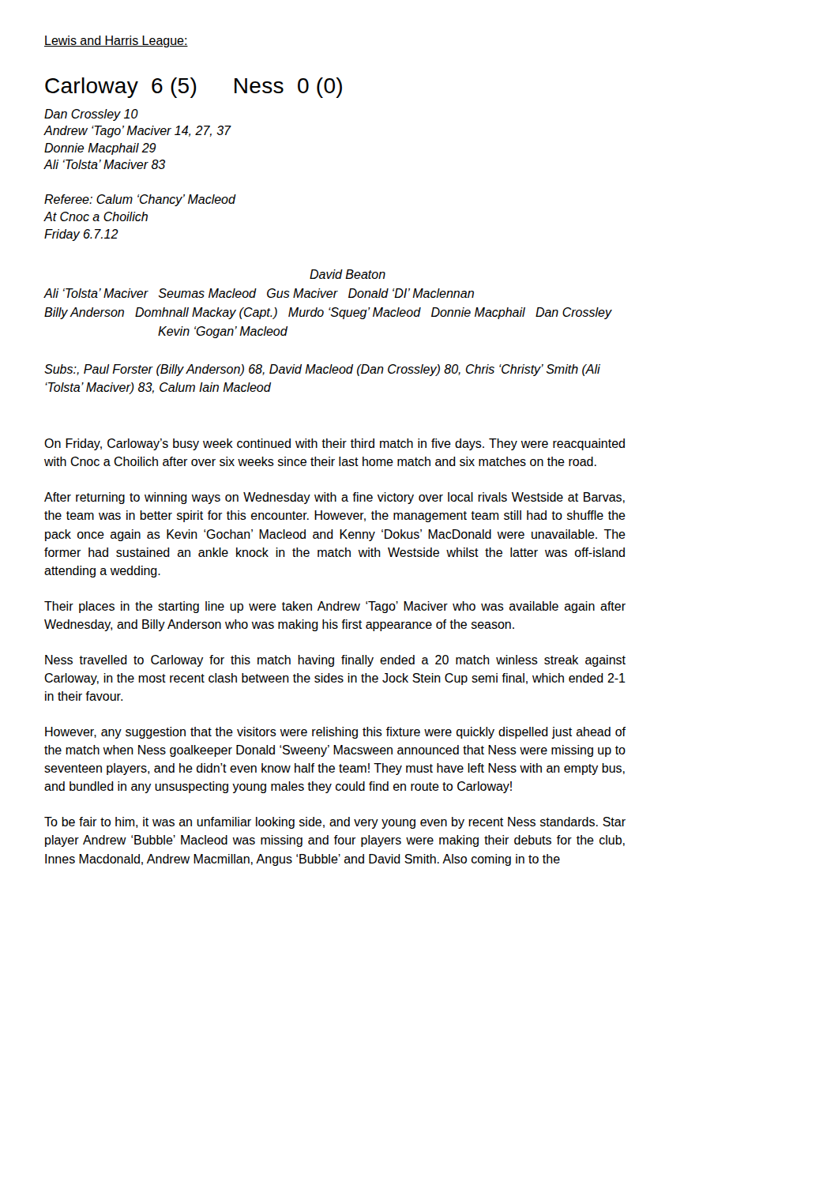Lewis and Harris League:
Carloway 6 (5) Ness 0 (0)
Dan Crossley 10
Andrew ‘Tago’ Maciver 14, 27, 37
Donnie Macphail 29
Ali ‘Tolsta’ Maciver 83
Referee: Calum ‘Chancy’ Macleod
At Cnoc a Choilich
Friday 6.7.12
David Beaton
Ali ‘Tolsta’ Maciver Seumas Macleod Gus Maciver Donald ‘DI’ Maclennan
Billy Anderson Domhnall Mackay (Capt.) Murdo ‘Squeg’ Macleod Donnie Macphail Dan Crossley
Kevin ‘Gogan’ Macleod
Subs:, Paul Forster (Billy Anderson) 68, David Macleod (Dan Crossley) 80, Chris ‘Christy’ Smith (Ali ‘Tolsta’ Maciver) 83, Calum Iain Macleod
On Friday, Carloway’s busy week continued with their third match in five days. They were reacquainted with Cnoc a Choilich after over six weeks since their last home match and six matches on the road.
After returning to winning ways on Wednesday with a fine victory over local rivals Westside at Barvas, the team was in better spirit for this encounter. However, the management team still had to shuffle the pack once again as Kevin ‘Gochan’ Macleod and Kenny ‘Dokus’ MacDonald were unavailable. The former had sustained an ankle knock in the match with Westside whilst the latter was off-island attending a wedding.
Their places in the starting line up were taken Andrew ‘Tago’ Maciver who was available again after Wednesday, and Billy Anderson who was making his first appearance of the season.
Ness travelled to Carloway for this match having finally ended a 20 match winless streak against Carloway, in the most recent clash between the sides in the Jock Stein Cup semi final, which ended 2-1 in their favour.
However, any suggestion that the visitors were relishing this fixture were quickly dispelled just ahead of the match when Ness goalkeeper Donald ‘Sweeny’ Macsween announced that Ness were missing up to seventeen players, and he didn’t even know half the team! They must have left Ness with an empty bus, and bundled in any unsuspecting young males they could find en route to Carloway!
To be fair to him, it was an unfamiliar looking side, and very young even by recent Ness standards. Star player Andrew ‘Bubble’ Macleod was missing and four players were making their debuts for the club, Innes Macdonald, Andrew Macmillan, Angus ‘Bubble’ and David Smith. Also coming in to the